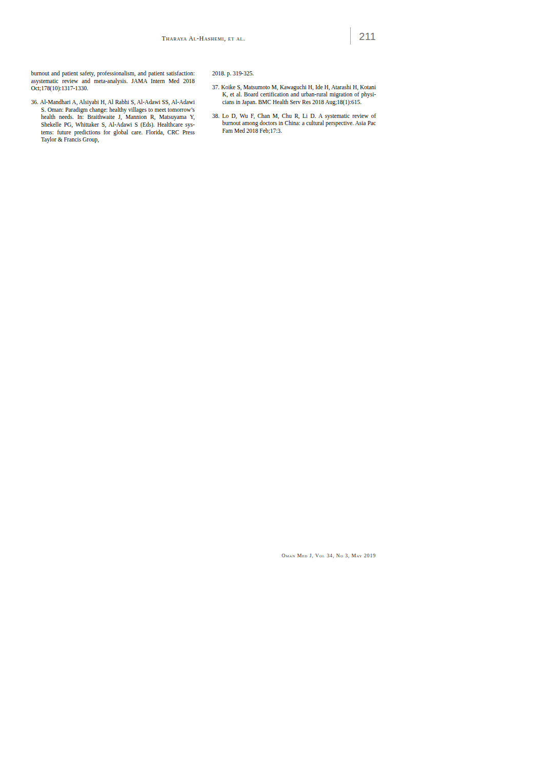Tharaya Al-Hashemi, et al.
211
burnout and patient safety, professionalism, and patient satisfaction: asystematic review and meta-analysis. JAMA Intern Med 2018 Oct;178(10):1317-1330.
36. Al-Mandhari A, Alsiyabi H, Al Rabhi S, Al-Adawi SS, Al-Adawi S. Oman: Paradigm change: healthy villages to meet tomorrow’s health needs. In: Braithwaite J, Mannion R, Matsuyama Y, Shekelle PG, Whittaker S, Al-Adawi S (Eds). Healthcare systems: future predictions for global care. Florida, CRC Press Taylor & Francis Group,
2018. p. 319-325.
37. Koike S, Matsumoto M, Kawaguchi H, Ide H, Atarashi H, Kotani K, et al. Board certification and urban-rural migration of physicians in Japan. BMC Health Serv Res 2018 Aug;18(1):615.
38. Lo D, Wu F, Chan M, Chu R, Li D. A systematic review of burnout among doctors in China: a cultural perspective. Asia Pac Fam Med 2018 Feb;17:3.
Oman Med J, Vol 34, No 3, May 2019